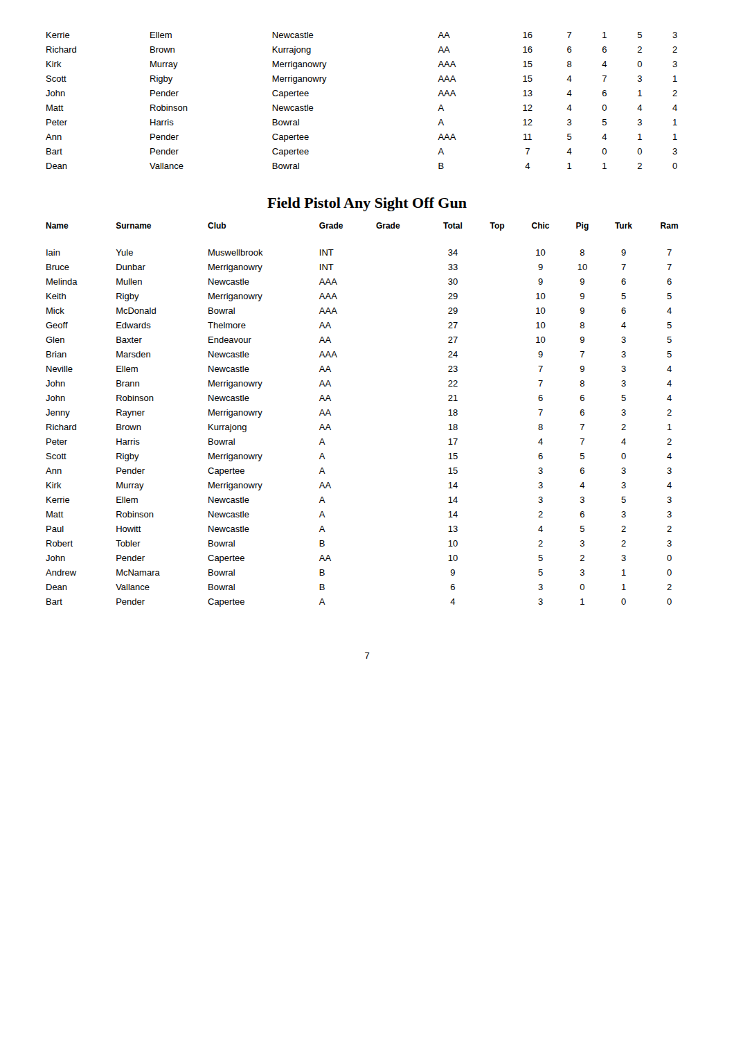| Kerrie | Ellem | Newcastle | AA | 16 | 7 | 1 | 5 | 3 |
| Richard | Brown | Kurrajong | AA | 16 | 6 | 6 | 2 | 2 |
| Kirk | Murray | Merriganowry | AAA | 15 | 8 | 4 | 0 | 3 |
| Scott | Rigby | Merriganowry | AAA | 15 | 4 | 7 | 3 | 1 |
| John | Pender | Capertee | AAA | 13 | 4 | 6 | 1 | 2 |
| Matt | Robinson | Newcastle | A | 12 | 4 | 0 | 4 | 4 |
| Peter | Harris | Bowral | A | 12 | 3 | 5 | 3 | 1 |
| Ann | Pender | Capertee | AAA | 11 | 5 | 4 | 1 | 1 |
| Bart | Pender | Capertee | A | 7 | 4 | 0 | 0 | 3 |
| Dean | Vallance | Bowral | B | 4 | 1 | 1 | 2 | 0 |
Field Pistol Any Sight Off Gun
| Name | Surname | Club | Grade | Grade | Total | Top | Chic | Pig | Turk | Ram |
| --- | --- | --- | --- | --- | --- | --- | --- | --- | --- | --- |
| Iain | Yule | Muswellbrook | INT | | 34 | | 10 | 8 | 9 | 7 |
| Bruce | Dunbar | Merriganowry | INT | | 33 | | 9 | 10 | 7 | 7 |
| Melinda | Mullen | Newcastle | AAA | | 30 | | 9 | 9 | 6 | 6 |
| Keith | Rigby | Merriganowry | AAA | | 29 | | 10 | 9 | 5 | 5 |
| Mick | McDonald | Bowral | AAA | | 29 | | 10 | 9 | 6 | 4 |
| Geoff | Edwards | Thelmore | AA | | 27 | | 10 | 8 | 4 | 5 |
| Glen | Baxter | Endeavour | AA | | 27 | | 10 | 9 | 3 | 5 |
| Brian | Marsden | Newcastle | AAA | | 24 | | 9 | 7 | 3 | 5 |
| Neville | Ellem | Newcastle | AA | | 23 | | 7 | 9 | 3 | 4 |
| John | Brann | Merriganowry | AA | | 22 | | 7 | 8 | 3 | 4 |
| John | Robinson | Newcastle | AA | | 21 | | 6 | 6 | 5 | 4 |
| Jenny | Rayner | Merriganowry | AA | | 18 | | 7 | 6 | 3 | 2 |
| Richard | Brown | Kurrajong | AA | | 18 | | 8 | 7 | 2 | 1 |
| Peter | Harris | Bowral | A | | 17 | | 4 | 7 | 4 | 2 |
| Scott | Rigby | Merriganowry | A | | 15 | | 6 | 5 | 0 | 4 |
| Ann | Pender | Capertee | A | | 15 | | 3 | 6 | 3 | 3 |
| Kirk | Murray | Merriganowry | AA | | 14 | | 3 | 4 | 3 | 4 |
| Kerrie | Ellem | Newcastle | A | | 14 | | 3 | 3 | 5 | 3 |
| Matt | Robinson | Newcastle | A | | 14 | | 2 | 6 | 3 | 3 |
| Paul | Howitt | Newcastle | A | | 13 | | 4 | 5 | 2 | 2 |
| Robert | Tobler | Bowral | B | | 10 | | 2 | 3 | 2 | 3 |
| John | Pender | Capertee | AA | | 10 | | 5 | 2 | 3 | 0 |
| Andrew | McNamara | Bowral | B | | 9 | | 5 | 3 | 1 | 0 |
| Dean | Vallance | Bowral | B | | 6 | | 3 | 0 | 1 | 2 |
| Bart | Pender | Capertee | A | | 4 | | 3 | 1 | 0 | 0 |
7